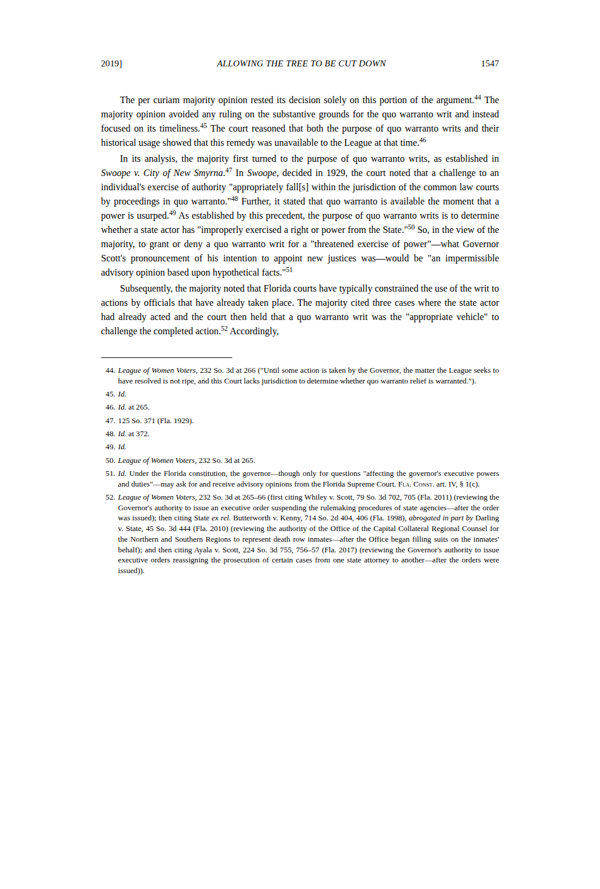2019] ALLOWING THE TREE TO BE CUT DOWN 1547
The per curiam majority opinion rested its decision solely on this portion of the argument.44 The majority opinion avoided any ruling on the substantive grounds for the quo warranto writ and instead focused on its timeliness.45 The court reasoned that both the purpose of quo warranto writs and their historical usage showed that this remedy was unavailable to the League at that time.46
In its analysis, the majority first turned to the purpose of quo warranto writs, as established in Swoope v. City of New Smyrna.47 In Swoope, decided in 1929, the court noted that a challenge to an individual's exercise of authority "appropriately fall[s] within the jurisdiction of the common law courts by proceedings in quo warranto."48 Further, it stated that quo warranto is available the moment that a power is usurped.49 As established by this precedent, the purpose of quo warranto writs is to determine whether a state actor has "improperly exercised a right or power from the State."50 So, in the view of the majority, to grant or deny a quo warranto writ for a "threatened exercise of power"—what Governor Scott's pronouncement of his intention to appoint new justices was—would be "an impermissible advisory opinion based upon hypothetical facts."51
Subsequently, the majority noted that Florida courts have typically constrained the use of the writ to actions by officials that have already taken place. The majority cited three cases where the state actor had already acted and the court then held that a quo warranto writ was the "appropriate vehicle" to challenge the completed action.52 Accordingly,
League of Women Voters, 232 So. 3d at 266 ("Until some action is taken by the Governor, the matter the League seeks to have resolved is not ripe, and this Court lacks jurisdiction to determine whether quo warranto relief is warranted.").
Id.
Id. at 265.
125 So. 371 (Fla. 1929).
Id. at 372.
Id.
League of Women Voters, 232 So. 3d at 265.
Id. Under the Florida constitution, the governor—though only for questions "affecting the governor's executive powers and duties"—may ask for and receive advisory opinions from the Florida Supreme Court. Fla. Const. art. IV, § 1(c).
League of Women Voters, 232 So. 3d at 265–66 (first citing Whiley v. Scott, 79 So. 3d 702, 705 (Fla. 2011) (reviewing the Governor's authority to issue an executive order suspending the rulemaking procedures of state agencies—after the order was issued); then citing State ex rel. Butterworth v. Kenny, 714 So. 2d 404, 406 (Fla. 1998), abrogated in part by Darling v. State, 45 So. 3d 444 (Fla. 2010) (reviewing the authority of the Office of the Capital Collateral Regional Counsel for the Northern and Southern Regions to represent death row inmates—after the Office began filling suits on the inmates' behalf); and then citing Ayala v. Scott, 224 So. 3d 755, 756–57 (Fla. 2017) (reviewing the Governor's authority to issue executive orders reassigning the prosecution of certain cases from one state attorney to another—after the orders were issued)).